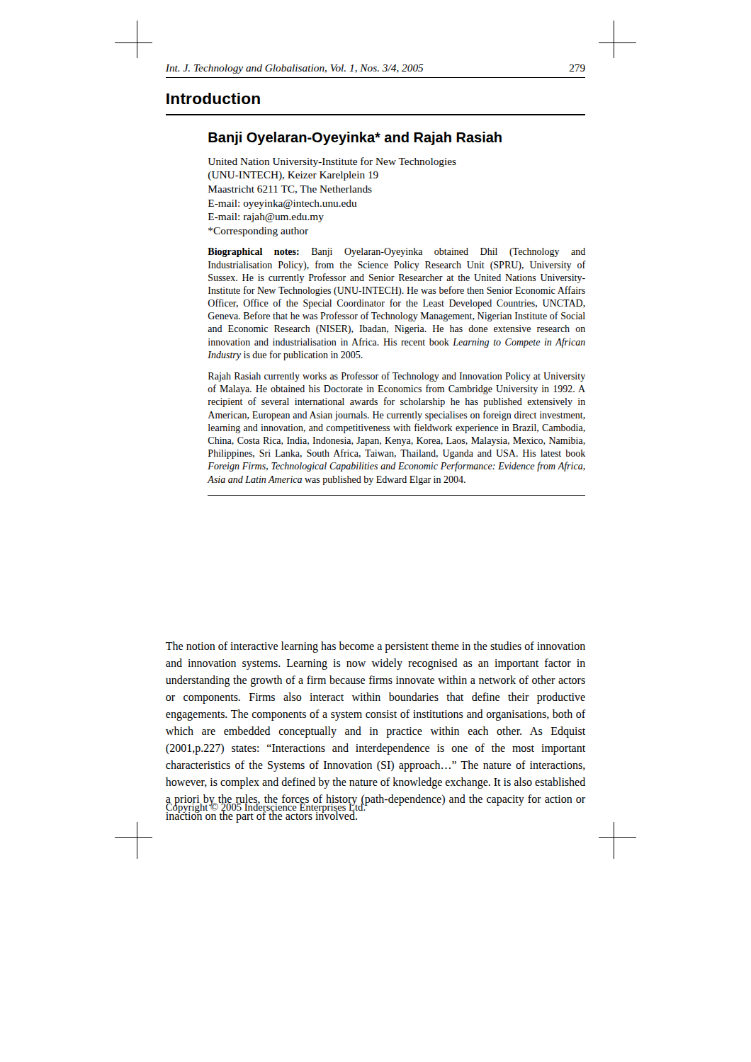Int. J. Technology and Globalisation, Vol. 1, Nos. 3/4, 2005 279
Introduction
Banji Oyelaran-Oyeyinka* and Rajah Rasiah
United Nation University-Institute for New Technologies
(UNU-INTECH), Keizer Karelplein 19
Maastricht 6211 TC, The Netherlands
E-mail: oyeyinka@intech.unu.edu
E-mail: rajah@um.edu.my
*Corresponding author
Biographical notes: Banji Oyelaran-Oyeyinka obtained Dhil (Technology and Industrialisation Policy), from the Science Policy Research Unit (SPRU), University of Sussex. He is currently Professor and Senior Researcher at the United Nations University-Institute for New Technologies (UNU-INTECH). He was before then Senior Economic Affairs Officer, Office of the Special Coordinator for the Least Developed Countries, UNCTAD, Geneva. Before that he was Professor of Technology Management, Nigerian Institute of Social and Economic Research (NISER), Ibadan, Nigeria. He has done extensive research on innovation and industrialisation in Africa. His recent book Learning to Compete in African Industry is due for publication in 2005.
Rajah Rasiah currently works as Professor of Technology and Innovation Policy at University of Malaya. He obtained his Doctorate in Economics from Cambridge University in 1992. A recipient of several international awards for scholarship he has published extensively in American, European and Asian journals. He currently specialises on foreign direct investment, learning and innovation, and competitiveness with fieldwork experience in Brazil, Cambodia, China, Costa Rica, India, Indonesia, Japan, Kenya, Korea, Laos, Malaysia, Mexico, Namibia, Philippines, Sri Lanka, South Africa, Taiwan, Thailand, Uganda and USA. His latest book Foreign Firms, Technological Capabilities and Economic Performance: Evidence from Africa, Asia and Latin America was published by Edward Elgar in 2004.
The notion of interactive learning has become a persistent theme in the studies of innovation and innovation systems. Learning is now widely recognised as an important factor in understanding the growth of a firm because firms innovate within a network of other actors or components. Firms also interact within boundaries that define their productive engagements. The components of a system consist of institutions and organisations, both of which are embedded conceptually and in practice within each other. As Edquist (2001,p.227) states: “Interactions and interdependence is one of the most important characteristics of the Systems of Innovation (SI) approach…” The nature of interactions, however, is complex and defined by the nature of knowledge exchange. It is also established a priori by the rules, the forces of history (path-dependence) and the capacity for action or inaction on the part of the actors involved.
Copyright © 2005 Inderscience Enterprises Ltd.